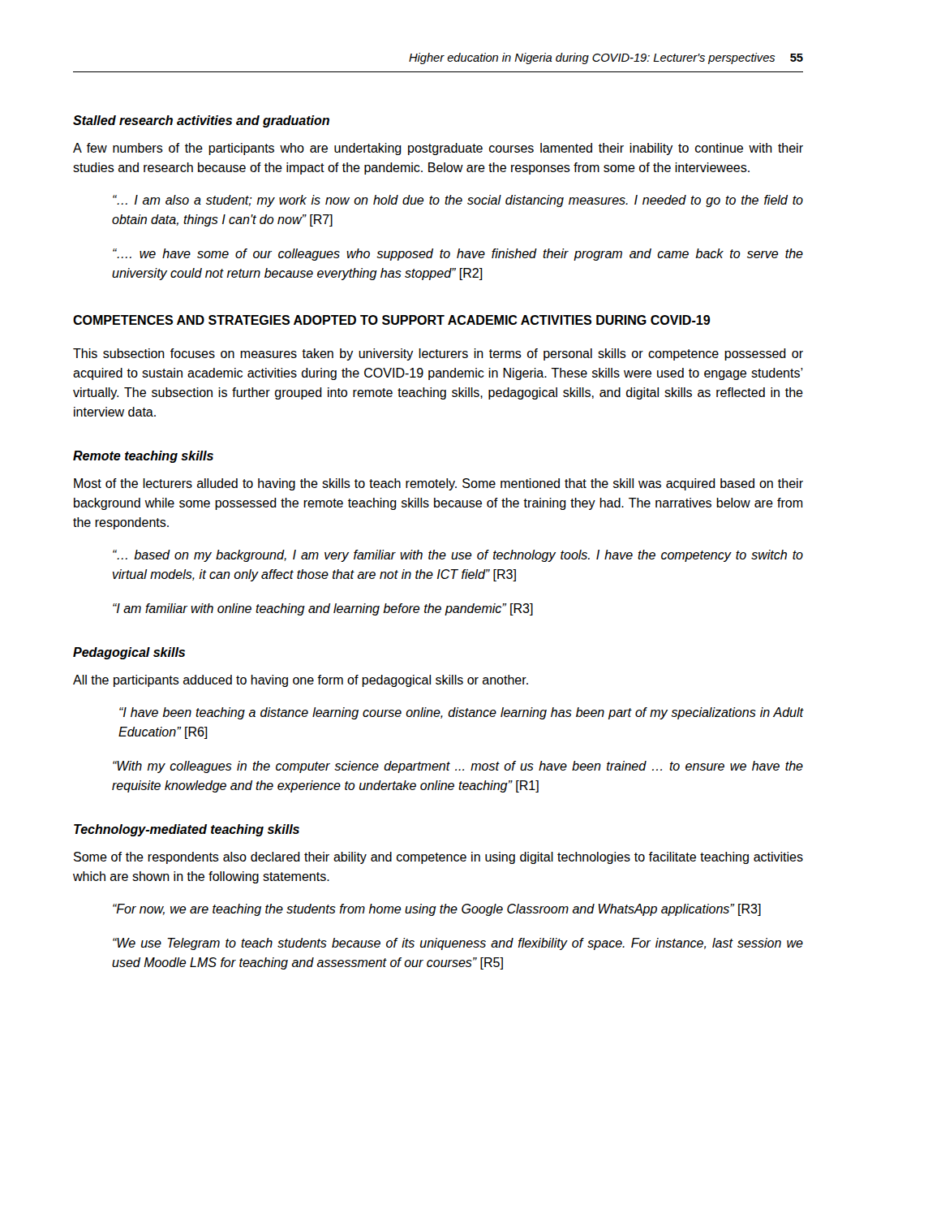Higher education in Nigeria during COVID-19: Lecturer's perspectives 55
Stalled research activities and graduation
A few numbers of the participants who are undertaking postgraduate courses lamented their inability to continue with their studies and research because of the impact of the pandemic. Below are the responses from some of the interviewees.
“… I am also a student; my work is now on hold due to the social distancing measures. I needed to go to the field to obtain data, things I can't do now” [R7]
“…. we have some of our colleagues who supposed to have finished their program and came back to serve the university could not return because everything has stopped” [R2]
Competences and strategies adopted to support academic activities during COVID-19
This subsection focuses on measures taken by university lecturers in terms of personal skills or competence possessed or acquired to sustain academic activities during the COVID-19 pandemic in Nigeria. These skills were used to engage students’ virtually. The subsection is further grouped into remote teaching skills, pedagogical skills, and digital skills as reflected in the interview data.
Remote teaching skills
Most of the lecturers alluded to having the skills to teach remotely. Some mentioned that the skill was acquired based on their background while some possessed the remote teaching skills because of the training they had. The narratives below are from the respondents.
“… based on my background, I am very familiar with the use of technology tools. I have the competency to switch to virtual models, it can only affect those that are not in the ICT field” [R3]
“I am familiar with online teaching and learning before the pandemic” [R3]
Pedagogical skills
All the participants adduced to having one form of pedagogical skills or another.
“I have been teaching a distance learning course online, distance learning has been part of my specializations in Adult Education” [R6]
“With my colleagues in the computer science department ... most of us have been trained … to ensure we have the requisite knowledge and the experience to undertake online teaching” [R1]
Technology-mediated teaching skills
Some of the respondents also declared their ability and competence in using digital technologies to facilitate teaching activities which are shown in the following statements.
“For now, we are teaching the students from home using the Google Classroom and WhatsApp applications” [R3]
“We use Telegram to teach students because of its uniqueness and flexibility of space. For instance, last session we used Moodle LMS for teaching and assessment of our courses” [R5]